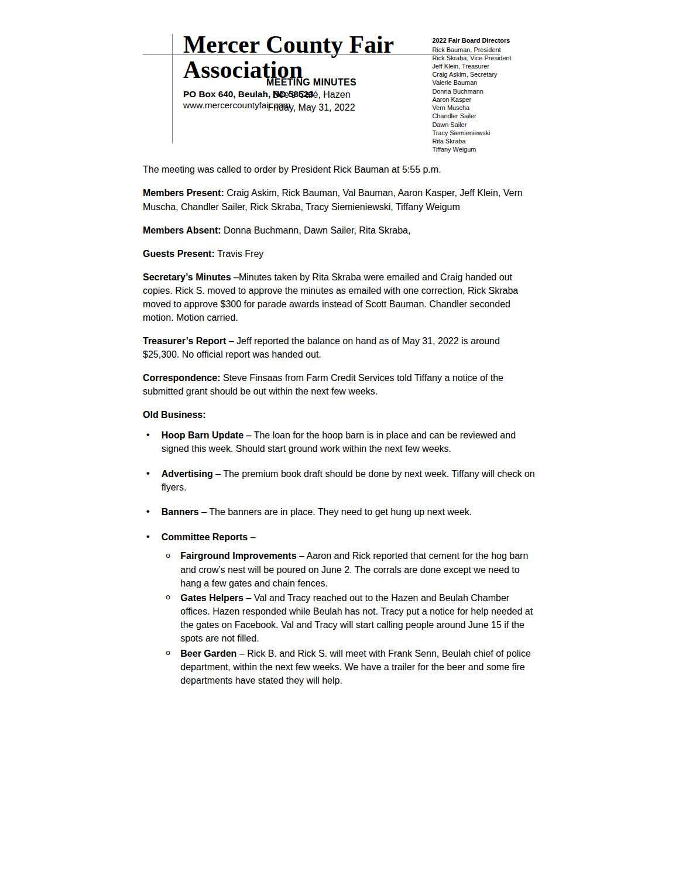2022 Fair Board Directors
Rick Bauman, President
Rick Skraba, Vice President
Jeff Klein, Treasurer
Craig Askim, Secretary
Valerie Bauman
Donna Buchmann
Aaron Kasper
Vern Muscha
Chandler Sailer
Dawn Sailer
Tracy Siemieniewski
Rita Skraba
Tiffany Weigum
Mercer County Fair Association
PO Box 640, Beulah, ND 58523
www.mercercountyfair.com
MEETING MINUTES
Bee’s Café, Hazen
Friday, May 31, 2022
The meeting was called to order by President Rick Bauman at 5:55 p.m.
Members Present: Craig Askim, Rick Bauman, Val Bauman, Aaron Kasper, Jeff Klein, Vern Muscha, Chandler Sailer, Rick Skraba, Tracy Siemieniewski, Tiffany Weigum
Members Absent: Donna Buchmann, Dawn Sailer, Rita Skraba,
Guests Present: Travis Frey
Secretary’s Minutes –Minutes taken by Rita Skraba were emailed and Craig handed out copies. Rick S. moved to approve the minutes as emailed with one correction, Rick Skraba moved to approve $300 for parade awards instead of Scott Bauman. Chandler seconded motion. Motion carried.
Treasurer’s Report – Jeff reported the balance on hand as of May 31, 2022 is around $25,300. No official report was handed out.
Correspondence: Steve Finsaas from Farm Credit Services told Tiffany a notice of the submitted grant should be out within the next few weeks.
Old Business:
Hoop Barn Update – The loan for the hoop barn is in place and can be reviewed and signed this week. Should start ground work within the next few weeks.
Advertising – The premium book draft should be done by next week. Tiffany will check on flyers.
Banners – The banners are in place. They need to get hung up next week.
Committee Reports –
Fairground Improvements – Aaron and Rick reported that cement for the hog barn and crow’s nest will be poured on June 2. The corrals are done except we need to hang a few gates and chain fences.
Gates Helpers – Val and Tracy reached out to the Hazen and Beulah Chamber offices. Hazen responded while Beulah has not. Tracy put a notice for help needed at the gates on Facebook. Val and Tracy will start calling people around June 15 if the spots are not filled.
Beer Garden – Rick B. and Rick S. will meet with Frank Senn, Beulah chief of police department, within the next few weeks. We have a trailer for the beer and some fire departments have stated they will help.